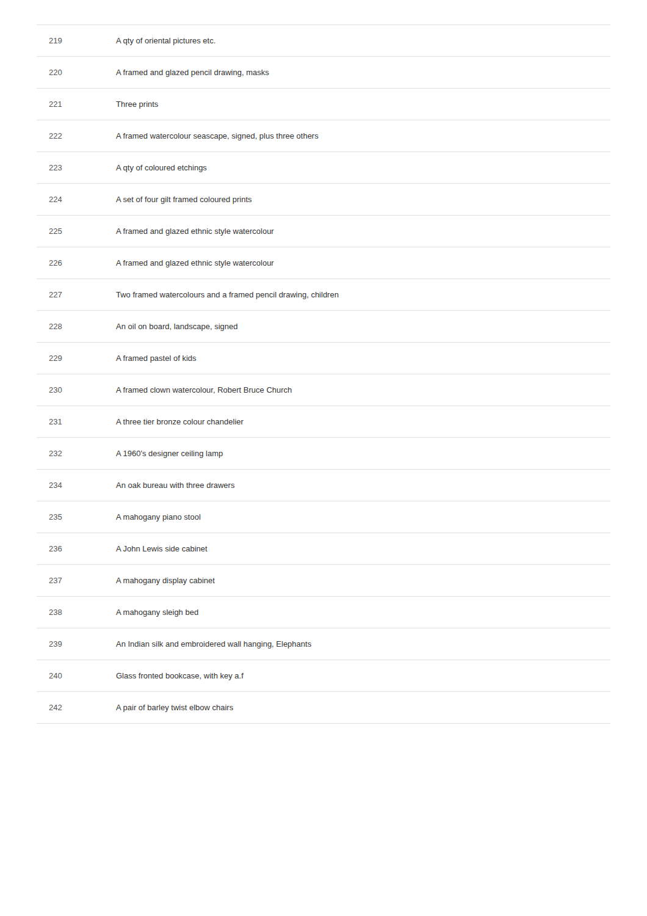| 219 | A qty of oriental pictures etc. |
| 220 | A framed and glazed pencil drawing, masks |
| 221 | Three prints |
| 222 | A framed watercolour seascape, signed, plus three others |
| 223 | A qty of coloured etchings |
| 224 | A set of four gilt framed coloured prints |
| 225 | A framed and glazed ethnic style watercolour |
| 226 | A framed and glazed ethnic style watercolour |
| 227 | Two framed watercolours and a framed pencil drawing, children |
| 228 | An oil on board, landscape, signed |
| 229 | A framed pastel of kids |
| 230 | A framed clown watercolour, Robert Bruce Church |
| 231 | A three tier bronze colour chandelier |
| 232 | A 1960's designer ceiling lamp |
| 234 | An oak bureau with three drawers |
| 235 | A mahogany piano stool |
| 236 | A John Lewis side cabinet |
| 237 | A mahogany display cabinet |
| 238 | A mahogany sleigh bed |
| 239 | An Indian silk and embroidered wall hanging, Elephants |
| 240 | Glass fronted bookcase, with key a.f |
| 242 | A pair of barley twist elbow chairs |